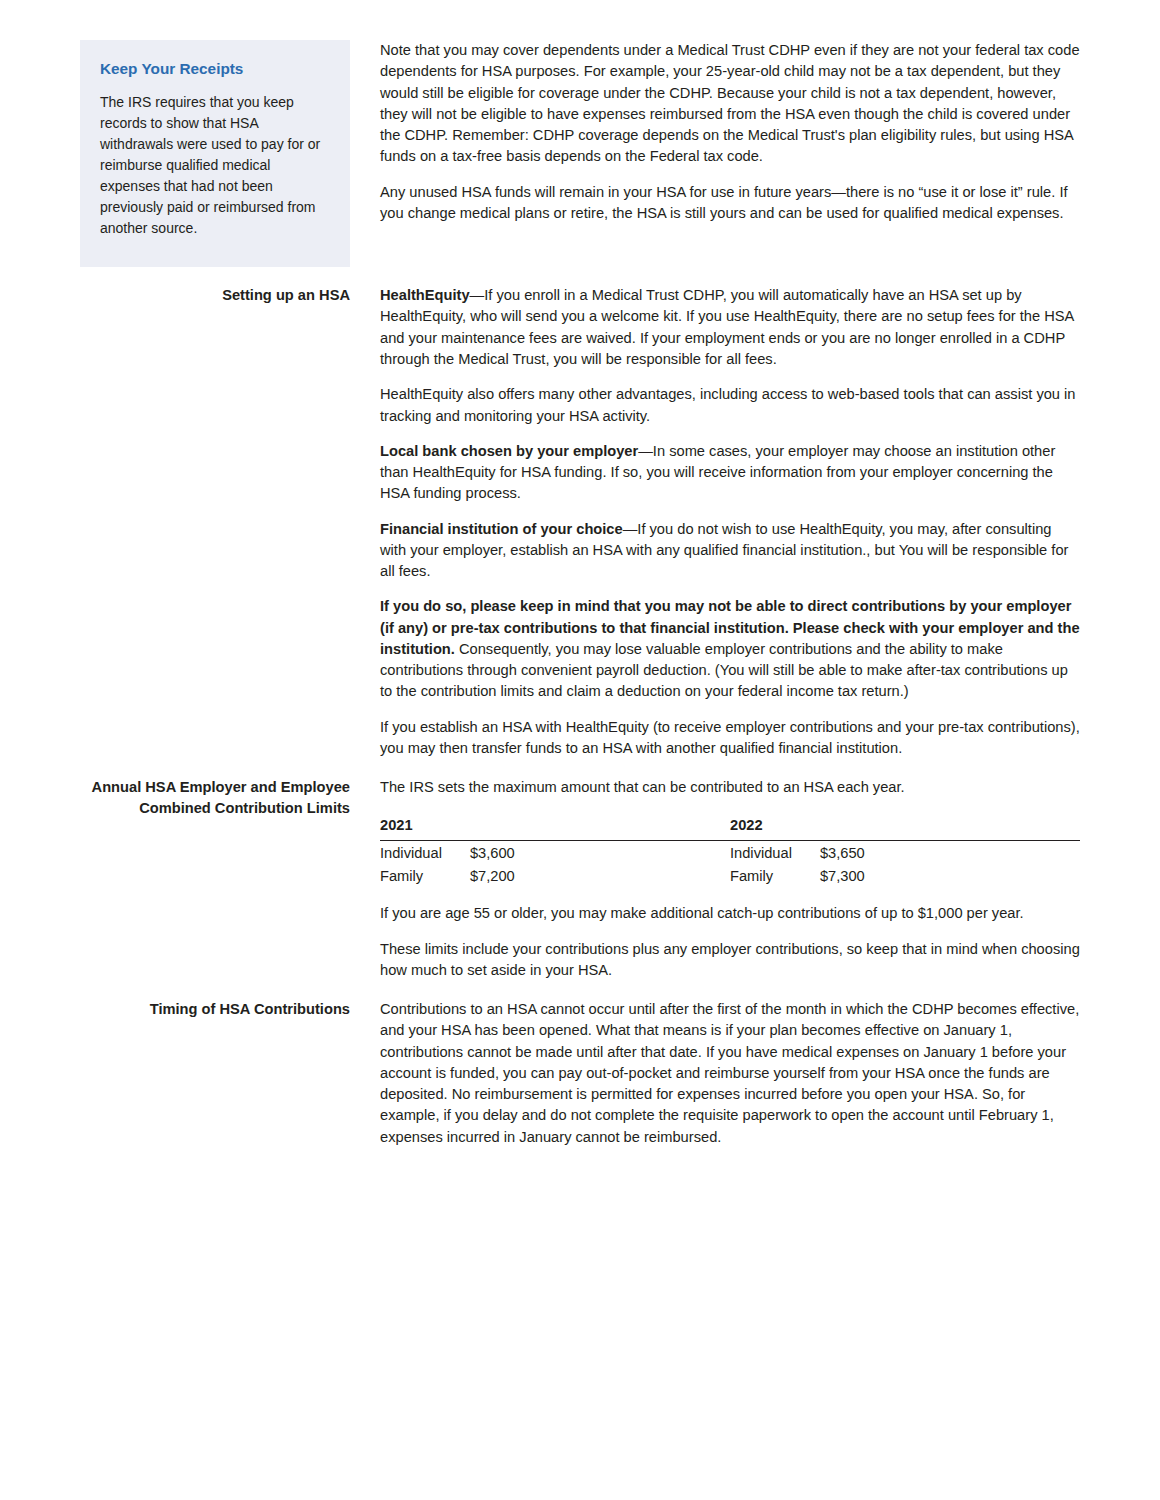Keep Your Receipts
The IRS requires that you keep records to show that HSA withdrawals were used to pay for or reimburse qualified medical expenses that had not been previously paid or reimbursed from another source.
Note that you may cover dependents under a Medical Trust CDHP even if they are not your federal tax code dependents for HSA purposes. For example, your 25-year-old child may not be a tax dependent, but they would still be eligible for coverage under the CDHP. Because your child is not a tax dependent, however, they will not be eligible to have expenses reimbursed from the HSA even though the child is covered under the CDHP. Remember: CDHP coverage depends on the Medical Trust's plan eligibility rules, but using HSA funds on a tax-free basis depends on the Federal tax code.
Any unused HSA funds will remain in your HSA for use in future years—there is no “use it or lose it” rule. If you change medical plans or retire, the HSA is still yours and can be used for qualified medical expenses.
Setting up an HSA
HealthEquity—If you enroll in a Medical Trust CDHP, you will automatically have an HSA set up by HealthEquity, who will send you a welcome kit. If you use HealthEquity, there are no setup fees for the HSA and your maintenance fees are waived. If your employment ends or you are no longer enrolled in a CDHP through the Medical Trust, you will be responsible for all fees.
HealthEquity also offers many other advantages, including access to web-based tools that can assist you in tracking and monitoring your HSA activity.
Local bank chosen by your employer—In some cases, your employer may choose an institution other than HealthEquity for HSA funding. If so, you will receive information from your employer concerning the HSA funding process.
Financial institution of your choice—If you do not wish to use HealthEquity, you may, after consulting with your employer, establish an HSA with any qualified financial institution., but You will be responsible for all fees.
If you do so, please keep in mind that you may not be able to direct contributions by your employer (if any) or pre-tax contributions to that financial institution. Please check with your employer and the institution. Consequently, you may lose valuable employer contributions and the ability to make contributions through convenient payroll deduction. (You will still be able to make after-tax contributions up to the contribution limits and claim a deduction on your federal income tax return.)
If you establish an HSA with HealthEquity (to receive employer contributions and your pre-tax contributions), you may then transfer funds to an HSA with another qualified financial institution.
Annual HSA Employer and Employee Combined Contribution Limits
The IRS sets the maximum amount that can be contributed to an HSA each year.
| 2021 | 2022 |
| --- | --- |
| / Individual / $3,600 / / Family / $7,200 / | / Individual / $3,650 / / Family / $7,300 / |
If you are age 55 or older, you may make additional catch-up contributions of up to $1,000 per year.
These limits include your contributions plus any employer contributions, so keep that in mind when choosing how much to set aside in your HSA.
Timing of HSA Contributions
Contributions to an HSA cannot occur until after the first of the month in which the CDHP becomes effective, and your HSA has been opened. What that means is if your plan becomes effective on January 1, contributions cannot be made until after that date. If you have medical expenses on January 1 before your account is funded, you can pay out-of-pocket and reimburse yourself from your HSA once the funds are deposited. No reimbursement is permitted for expenses incurred before you open your HSA. So, for example, if you delay and do not complete the requisite paperwork to open the account until February 1, expenses incurred in January cannot be reimbursed.